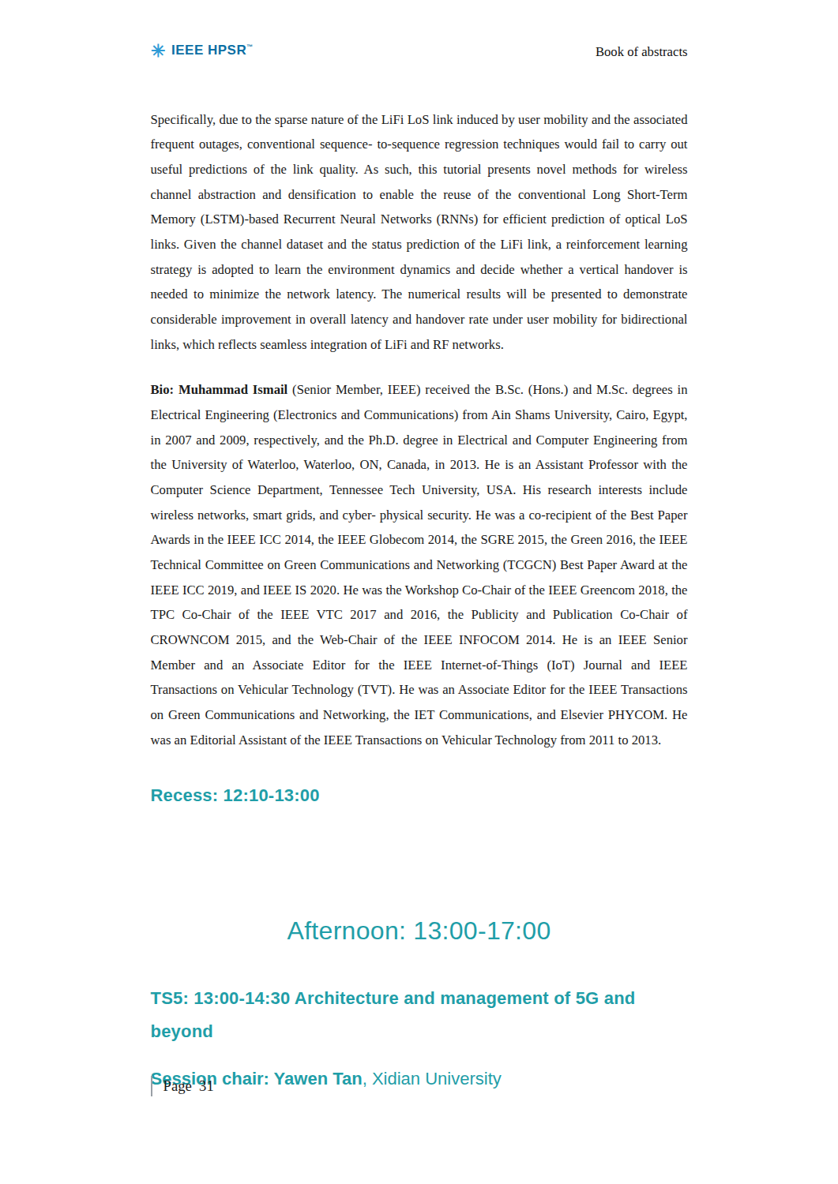✳ IEEE HPSR™
Book of abstracts
Specifically, due to the sparse nature of the LiFi LoS link induced by user mobility and the associated frequent outages, conventional sequence- to-sequence regression techniques would fail to carry out useful predictions of the link quality. As such, this tutorial presents novel methods for wireless channel abstraction and densification to enable the reuse of the conventional Long Short-Term Memory (LSTM)-based Recurrent Neural Networks (RNNs) for efficient prediction of optical LoS links. Given the channel dataset and the status prediction of the LiFi link, a reinforcement learning strategy is adopted to learn the environment dynamics and decide whether a vertical handover is needed to minimize the network latency. The numerical results will be presented to demonstrate considerable improvement in overall latency and handover rate under user mobility for bidirectional links, which reflects seamless integration of LiFi and RF networks.
Bio: Muhammad Ismail (Senior Member, IEEE) received the B.Sc. (Hons.) and M.Sc. degrees in Electrical Engineering (Electronics and Communications) from Ain Shams University, Cairo, Egypt, in 2007 and 2009, respectively, and the Ph.D. degree in Electrical and Computer Engineering from the University of Waterloo, Waterloo, ON, Canada, in 2013. He is an Assistant Professor with the Computer Science Department, Tennessee Tech University, USA. His research interests include wireless networks, smart grids, and cyber- physical security. He was a co-recipient of the Best Paper Awards in the IEEE ICC 2014, the IEEE Globecom 2014, the SGRE 2015, the Green 2016, the IEEE Technical Committee on Green Communications and Networking (TCGCN) Best Paper Award at the IEEE ICC 2019, and IEEE IS 2020. He was the Workshop Co-Chair of the IEEE Greencom 2018, the TPC Co-Chair of the IEEE VTC 2017 and 2016, the Publicity and Publication Co-Chair of CROWNCOM 2015, and the Web-Chair of the IEEE INFOCOM 2014. He is an IEEE Senior Member and an Associate Editor for the IEEE Internet-of-Things (IoT) Journal and IEEE Transactions on Vehicular Technology (TVT). He was an Associate Editor for the IEEE Transactions on Green Communications and Networking, the IET Communications, and Elsevier PHYCOM. He was an Editorial Assistant of the IEEE Transactions on Vehicular Technology from 2011 to 2013.
Recess: 12:10-13:00
Afternoon: 13:00-17:00
TS5: 13:00-14:30 Architecture and management of 5G and beyond
Session chair: Yawen Tan, Xidian University
Page 31